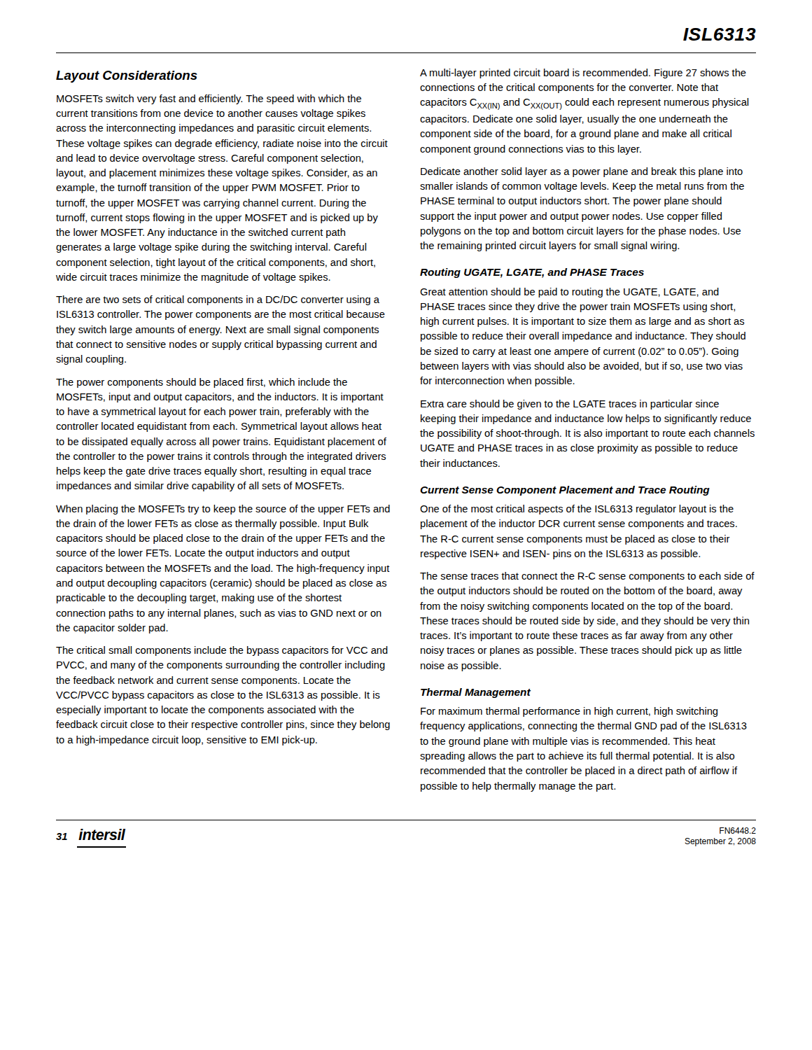ISL6313
Layout Considerations
MOSFETs switch very fast and efficiently. The speed with which the current transitions from one device to another causes voltage spikes across the interconnecting impedances and parasitic circuit elements. These voltage spikes can degrade efficiency, radiate noise into the circuit and lead to device overvoltage stress. Careful component selection, layout, and placement minimizes these voltage spikes. Consider, as an example, the turnoff transition of the upper PWM MOSFET. Prior to turnoff, the upper MOSFET was carrying channel current. During the turnoff, current stops flowing in the upper MOSFET and is picked up by the lower MOSFET. Any inductance in the switched current path generates a large voltage spike during the switching interval. Careful component selection, tight layout of the critical components, and short, wide circuit traces minimize the magnitude of voltage spikes.
There are two sets of critical components in a DC/DC converter using a ISL6313 controller. The power components are the most critical because they switch large amounts of energy. Next are small signal components that connect to sensitive nodes or supply critical bypassing current and signal coupling.
The power components should be placed first, which include the MOSFETs, input and output capacitors, and the inductors. It is important to have a symmetrical layout for each power train, preferably with the controller located equidistant from each. Symmetrical layout allows heat to be dissipated equally across all power trains. Equidistant placement of the controller to the power trains it controls through the integrated drivers helps keep the gate drive traces equally short, resulting in equal trace impedances and similar drive capability of all sets of MOSFETs.
When placing the MOSFETs try to keep the source of the upper FETs and the drain of the lower FETs as close as thermally possible. Input Bulk capacitors should be placed close to the drain of the upper FETs and the source of the lower FETs. Locate the output inductors and output capacitors between the MOSFETs and the load. The high-frequency input and output decoupling capacitors (ceramic) should be placed as close as practicable to the decoupling target, making use of the shortest connection paths to any internal planes, such as vias to GND next or on the capacitor solder pad.
The critical small components include the bypass capacitors for VCC and PVCC, and many of the components surrounding the controller including the feedback network and current sense components. Locate the VCC/PVCC bypass capacitors as close to the ISL6313 as possible. It is especially important to locate the components associated with the feedback circuit close to their respective controller pins, since they belong to a high-impedance circuit loop, sensitive to EMI pick-up.
A multi-layer printed circuit board is recommended. Figure 27 shows the connections of the critical components for the converter. Note that capacitors CXX(IN) and CXX(OUT) could each represent numerous physical capacitors. Dedicate one solid layer, usually the one underneath the component side of the board, for a ground plane and make all critical component ground connections vias to this layer.
Dedicate another solid layer as a power plane and break this plane into smaller islands of common voltage levels. Keep the metal runs from the PHASE terminal to output inductors short. The power plane should support the input power and output power nodes. Use copper filled polygons on the top and bottom circuit layers for the phase nodes. Use the remaining printed circuit layers for small signal wiring.
Routing UGATE, LGATE, and PHASE Traces
Great attention should be paid to routing the UGATE, LGATE, and PHASE traces since they drive the power train MOSFETs using short, high current pulses. It is important to size them as large and as short as possible to reduce their overall impedance and inductance. They should be sized to carry at least one ampere of current (0.02” to 0.05”). Going between layers with vias should also be avoided, but if so, use two vias for interconnection when possible.
Extra care should be given to the LGATE traces in particular since keeping their impedance and inductance low helps to significantly reduce the possibility of shoot-through. It is also important to route each channels UGATE and PHASE traces in as close proximity as possible to reduce their inductances.
Current Sense Component Placement and Trace Routing
One of the most critical aspects of the ISL6313 regulator layout is the placement of the inductor DCR current sense components and traces. The R-C current sense components must be placed as close to their respective ISEN+ and ISEN- pins on the ISL6313 as possible.
The sense traces that connect the R-C sense components to each side of the output inductors should be routed on the bottom of the board, away from the noisy switching components located on the top of the board. These traces should be routed side by side, and they should be very thin traces. It’s important to route these traces as far away from any other noisy traces or planes as possible. These traces should pick up as little noise as possible.
Thermal Management
For maximum thermal performance in high current, high switching frequency applications, connecting the thermal GND pad of the ISL6313 to the ground plane with multiple vias is recommended. This heat spreading allows the part to achieve its full thermal potential. It is also recommended that the controller be placed in a direct path of airflow if possible to help thermally manage the part.
31 intersil
FN6448.2
September 2, 2008